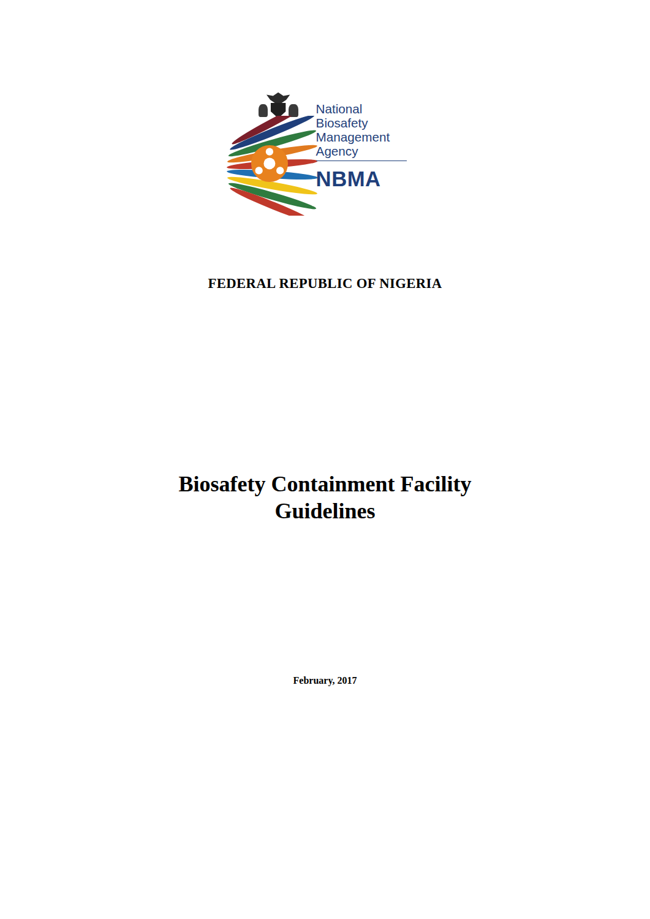National Biosafety Management Agency NBMA
FEDERAL REPUBLIC OF NIGERIA
Biosafety Containment Facility
Guidelines
February, 2017